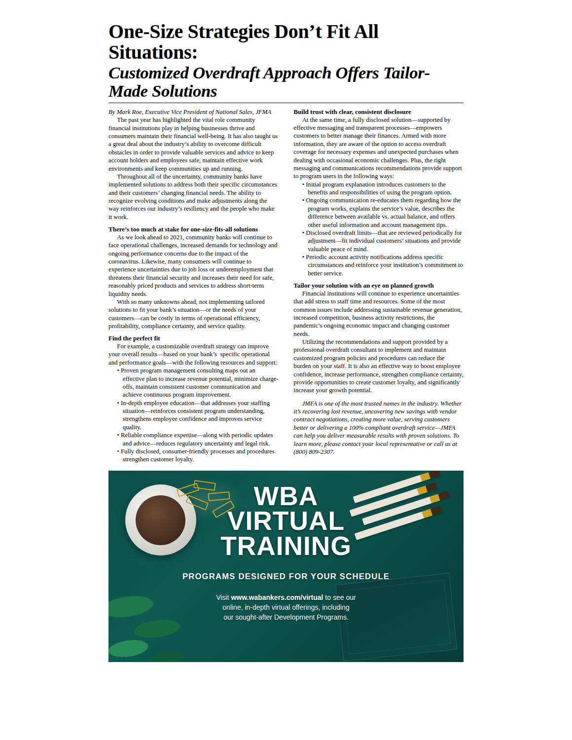One-Size Strategies Don’t Fit All Situations: Customized Overdraft Approach Offers Tailor-Made Solutions
By Mark Roe, Executive Vice President of National Sales, JFMA
The past year has highlighted the vital role community financial institutions play in helping businesses thrive and consumers maintain their financial well-being. It has also taught us a great deal about the industry’s ability to overcome difficult obstacles in order to provide valuable services and advice to keep account holders and employees safe, maintain effective work environments and keep communities up and running.
Throughout all of the uncertainty, community banks have implemented solutions to address both their specific circumstances and their customers’ changing financial needs. The ability to recognize evolving conditions and make adjustments along the way reinforces our industry’s resiliency and the people who make it work.
There’s too much at stake for one-size-fits-all solutions
As we look ahead to 2021, community banks will continue to face operational challenges, increased demands for technology and ongoing performance concerns due to the impact of the coronavirus. Likewise, many consumers will continue to experience uncertainties due to job loss or underemployment that threatens their financial security and increases their need for safe, reasonably priced products and services to address short-term liquidity needs.
With so many unknowns ahead, not implementing tailored solutions to fit your bank’s situation—or the needs of your customers—can be costly in terms of operational efficiency, profitability, compliance certainty, and service quality.
Find the perfect fit
For example, a customizable overdraft strategy can improve your overall results—based on your bank’s specific operational and performance goals—with the following resources and support:
Proven program management consulting maps out an effective plan to increase revenue potential, minimize charge-offs, maintain consistent customer communication and achieve continuous program improvement.
In-depth employee education—that addresses your staffing situation—reinforces consistent program understanding, strengthens employee confidence and improves service quality.
Reliable compliance expertise—along with periodic updates and advice—reduces regulatory uncertainty and legal risk.
Fully disclosed, consumer-friendly processes and procedures strengthen customer loyalty.
Build trust with clear, consistent disclosure
At the same time, a fully disclosed solution—supported by effective messaging and transparent processes—empowers customers to better manage their finances. Armed with more information, they are aware of the option to access overdraft coverage for necessary expenses and unexpected purchases when dealing with occasional economic challenges. Plus, the right messaging and communications recommendations provide support to program users in the following ways:
Initial program explanation introduces customers to the benefits and responsibilities of using the program option.
Ongoing communication re-educates them regarding how the program works, explains the service’s value, describes the difference between available vs. actual balance, and offers other useful information and account management tips.
Disclosed overdraft limits—that are reviewed periodically for adjustment—fit individual customers’ situations and provide valuable peace of mind.
Periodic account activity notifications address specific circumstances and reinforce your institution’s commitment to better service.
Tailor your solution with an eye on planned growth
Financial institutions will continue to experience uncertainties that add stress to staff time and resources. Some of the most common issues include addressing sustainable revenue generation, increased competition, business activity restrictions, the pandemic’s ongoing economic impact and changing customer needs.
Utilizing the recommendations and support provided by a professional overdraft consultant to implement and maintain customized program policies and procedures can reduce the burden on your staff. It is also an effective way to boost employee confidence, increase performance, strengthen compliance certainty, provide opportunities to create customer loyalty, and significantly increase your growth potential.
JMFA is one of the most trusted names in the industry. Whether it’s recovering lost revenue, uncovering new savings with vendor contract negotiations, creating more value, serving customers better or delivering a 100% compliant overdraft service—JMFA can help you deliver measurable results with proven solutions. To learn more, please contact your local representative or call us at (800) 809-2307.
WBA
VIRTUAL
TRAINING
PROGRAMS DESIGNED FOR YOUR SCHEDULE
Visit www.wabankers.com/virtual to see our
online, in-depth virtual offerings, including
our sought-after Development Programs.